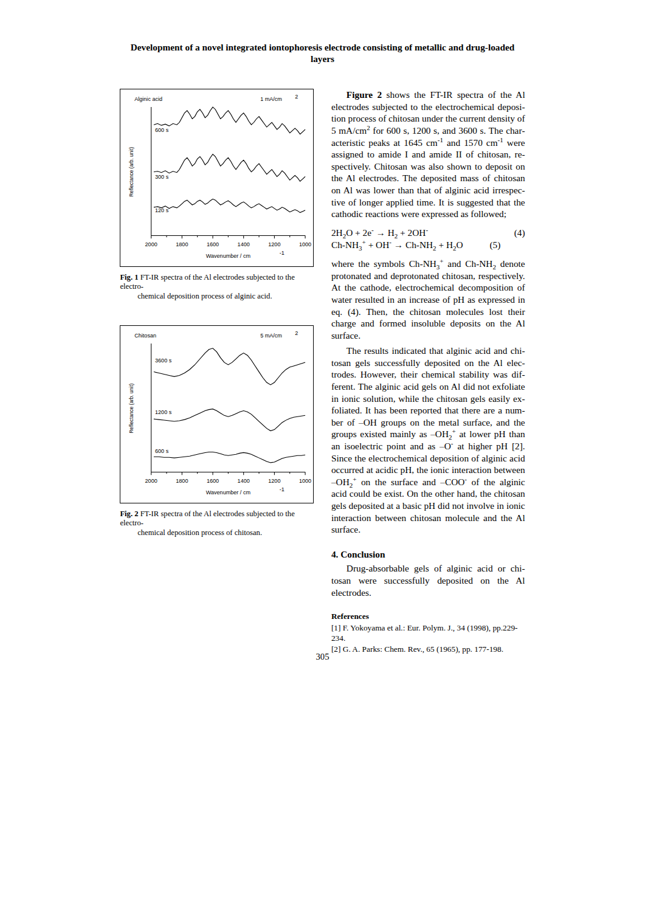Development of a novel integrated iontophoresis electrode consisting of metallic and drug-loaded layers
Alginic acid 1 mA/cm 2 2000 1800 1600 1400 1200 1000 Wavenumber / cm -1 Reflectance (arb. unit) 600 s 300 s 120 s
Fig. 1 FT-IR spectra of the Al electrodes subjected to the electro-chemical deposition process of alginic acid.
Chitosan 5 mA/cm 2 2000 1800 1600 1400 1200 1000 Wavenumber / cm -1 Reflectance (arb. unit) 3600 s 1200 s 600 s
Fig. 2 FT-IR spectra of the Al electrodes subjected to the electro-chemical deposition process of chitosan.
Figure 2 shows the FT-IR spectra of the Al electrodes subjected to the electrochemical deposition process of chitosan under the current density of 5 mA/cm2 for 600 s, 1200 s, and 3600 s. The characteristic peaks at 1645 cm-1 and 1570 cm-1 were assigned to amide I and amide II of chitosan, respectively. Chitosan was also shown to deposit on the Al electrodes. The deposited mass of chitosan on Al was lower than that of alginic acid irrespective of longer applied time. It is suggested that the cathodic reactions were expressed as followed;
2H2O + 2e- → H2 + 2OH- (4)
Ch-NH3+ + OH- → Ch-NH2 + H2O (5)
where the symbols Ch-NH3+ and Ch-NH2 denote protonated and deprotonated chitosan, respectively. At the cathode, electrochemical decomposition of water resulted in an increase of pH as expressed in eq. (4). Then, the chitosan molecules lost their charge and formed insoluble deposits on the Al surface.
The results indicated that alginic acid and chitosan gels successfully deposited on the Al electrodes. However, their chemical stability was different. The alginic acid gels on Al did not exfoliate in ionic solution, while the chitosan gels easily exfoliated. It has been reported that there are a number of –OH groups on the metal surface, and the groups existed mainly as –OH2+ at lower pH than an isoelectric point and as –O- at higher pH [2]. Since the electrochemical deposition of alginic acid occurred at acidic pH, the ionic interaction between –OH2+ on the surface and –COO- of the alginic acid could be exist. On the other hand, the chitosan gels deposited at a basic pH did not involve in ionic interaction between chitosan molecule and the Al surface.
4. Conclusion
Drug-absorbable gels of alginic acid or chitosan were successfully deposited on the Al electrodes.
References
[1] F. Yokoyama et al.: Eur. Polym. J., 34 (1998), pp.229-234.
[2] G. A. Parks: Chem. Rev., 65 (1965), pp. 177-198.
305